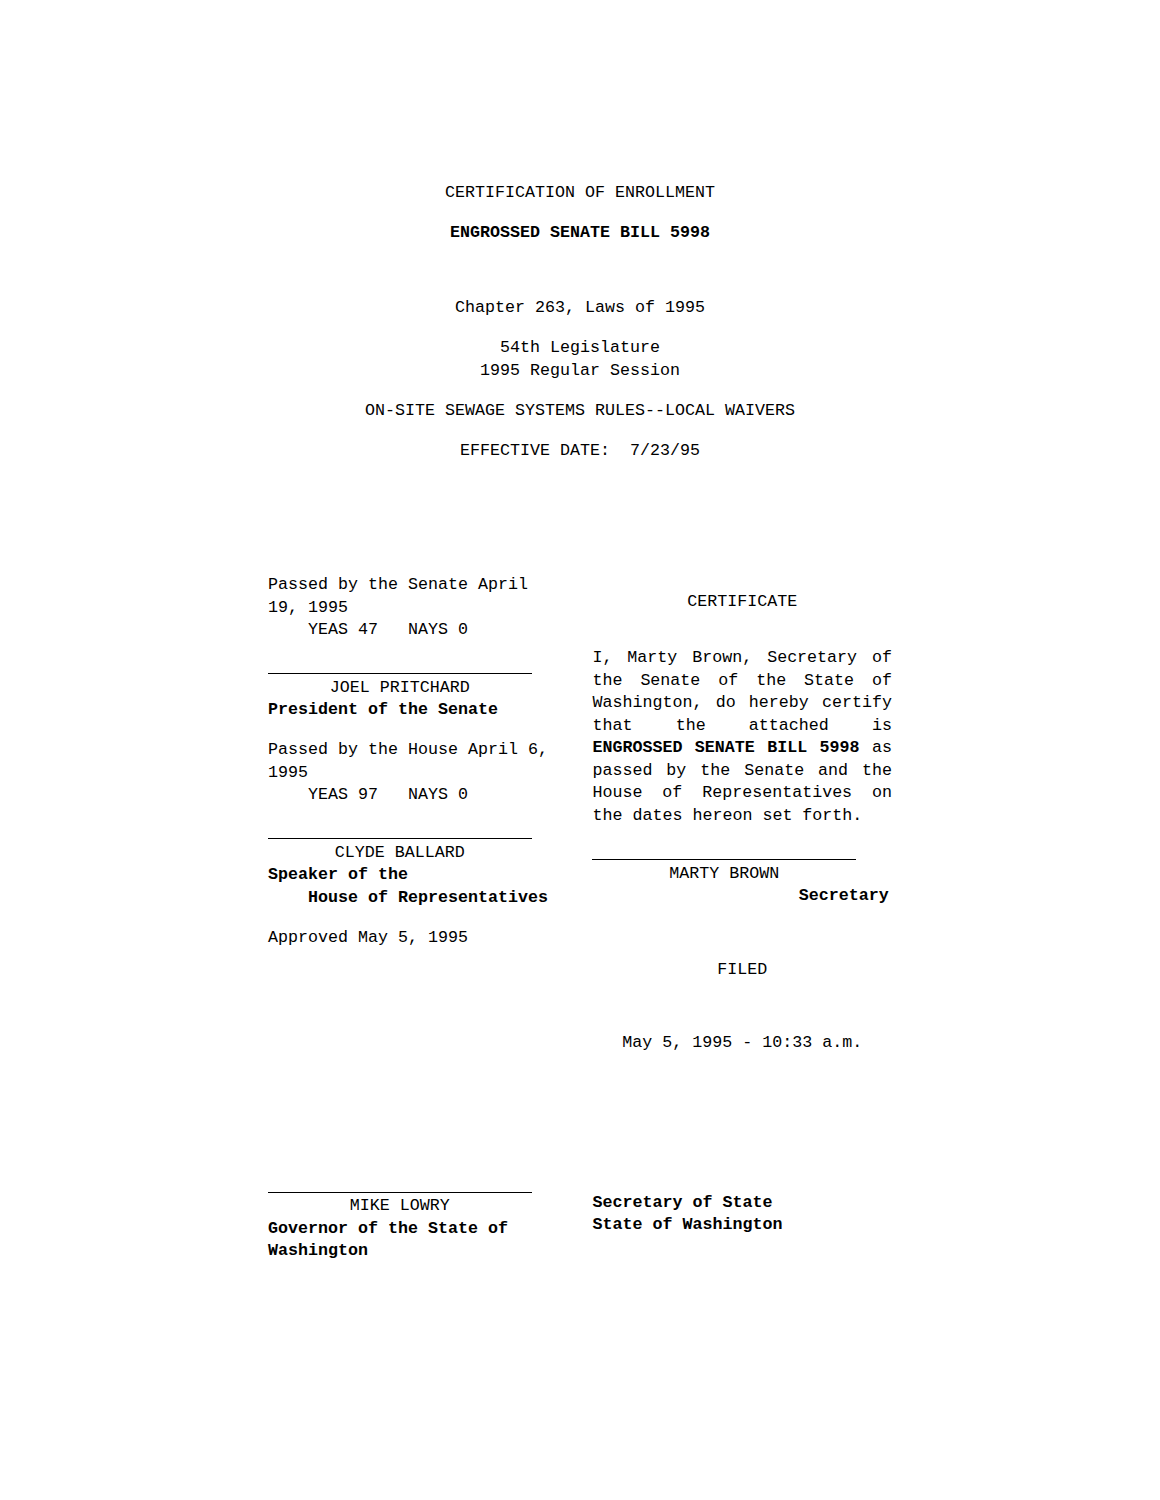CERTIFICATION OF ENROLLMENT
ENGROSSED SENATE BILL 5998
Chapter 263, Laws of 1995
54th Legislature
1995 Regular Session
ON-SITE SEWAGE SYSTEMS RULES--LOCAL WAIVERS
EFFECTIVE DATE: 7/23/95
| Passed by the Senate April 19, 1995 YEAS 47 NAYS 0 JOEL PRITCHARD President of the Senate Passed by the House April 6, 1995 YEAS 97 NAYS 0 CLYDE BALLARD Speaker of the House of Representatives Approved May 5, 1995 | | CERTIFICATE I, Marty Brown, Secretary of the Senate of the State of Washington, do hereby certify that the attached is ENGROSSED SENATE BILL 5998 as passed by the Senate and the House of Representatives on the dates hereon set forth. MARTY BROWN Secretary FILED May 5, 1995 - 10:33 a.m. |
| MIKE LOWRY Governor of the State of Washington | | Secretary of State State of Washington |